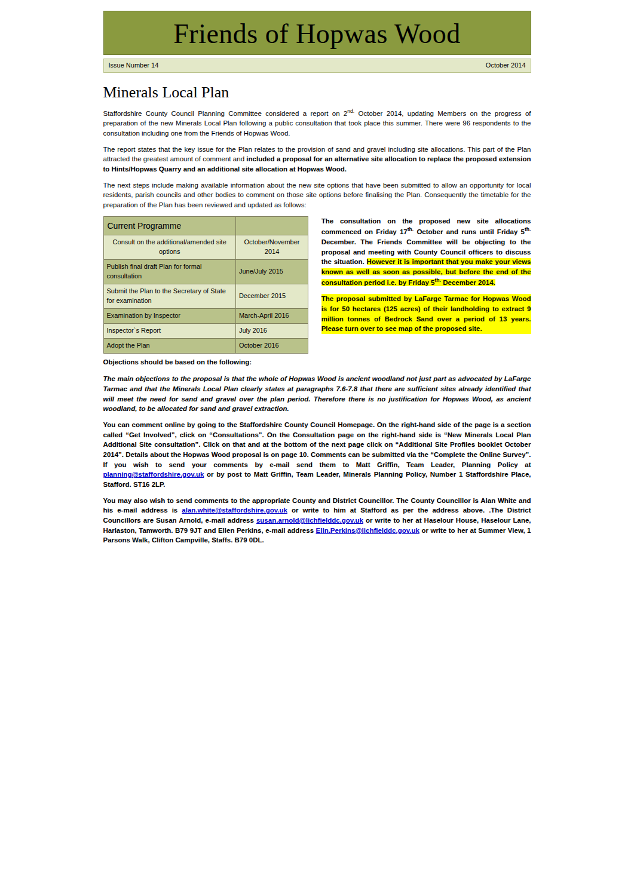Friends of Hopwas Wood
Issue Number 14 October 2014
Minerals Local Plan
Staffordshire County Council Planning Committee considered a report on 2nd. October 2014, updating Members on the progress of preparation of the new Minerals Local Plan following a public consultation that took place this summer. There were 96 respondents to the consultation including one from the Friends of Hopwas Wood.
The report states that the key issue for the Plan relates to the provision of sand and gravel including site allocations. This part of the Plan attracted the greatest amount of comment and included a proposal for an alternative site allocation to replace the proposed extension to Hints/Hopwas Quarry and an additional site allocation at Hopwas Wood.
The next steps include making available information about the new site options that have been submitted to allow an opportunity for local residents, parish councils and other bodies to comment on those site options before finalising the Plan. Consequently the timetable for the preparation of the Plan has been reviewed and updated as follows:
| Current Programme | |
| Consult on the additional/amended site options | October/November 2014 |
| Publish final draft Plan for formal consultation | June/July 2015 |
| Submit the Plan to the Secretary of State for examination | December 2015 |
| Examination by Inspector | March-April 2016 |
| Inspector`s Report | July 2016 |
| Adopt the Plan | October 2016 |
The consultation on the proposed new site allocations commenced on Friday 17th. October and runs until Friday 5th. December. The Friends Committee will be objecting to the proposal and meeting with County Council officers to discuss the situation. However it is important that you make your views known as well as soon as possible, but before the end of the consultation period i.e. by Friday 5th. December 2014.
The proposal submitted by LaFarge Tarmac for Hopwas Wood is for 50 hectares (125 acres) of their landholding to extract 9 million tonnes of Bedrock Sand over a period of 13 years. Please turn over to see map of the proposed site.
Objections should be based on the following:
The main objections to the proposal is that the whole of Hopwas Wood is ancient woodland not just part as advocated by LaFarge Tarmac and that the Minerals Local Plan clearly states at paragraphs 7.6-7.8 that there are sufficient sites already identified that will meet the need for sand and gravel over the plan period. Therefore there is no justification for Hopwas Wood, as ancient woodland, to be allocated for sand and gravel extraction.
You can comment online by going to the Staffordshire County Council Homepage. On the right-hand side of the page is a section called “Get Involved”, click on “Consultations”. On the Consultation page on the right-hand side is “New Minerals Local Plan Additional Site consultation”. Click on that and at the bottom of the next page click on “Additional Site Profiles booklet October 2014”. Details about the Hopwas Wood proposal is on page 10. Comments can be submitted via the “Complete the Online Survey”. If you wish to send your comments by e-mail send them to Matt Griffin, Team Leader, Planning Policy at planning@staffordshire.gov.uk or by post to Matt Griffin, Team Leader, Minerals Planning Policy, Number 1 Staffordshire Place, Stafford. ST16 2LP.
You may also wish to send comments to the appropriate County and District Councillor. The County Councillor is Alan White and his e-mail address is alan.white@staffordshire.gov.uk or write to him at Stafford as per the address above. .The District Councillors are Susan Arnold, e-mail address susan.arnold@lichfielddc.gov.uk or write to her at Haselour House, Haselour Lane, Harlaston, Tamworth. B79 9JT and Ellen Perkins, e-mail address Elln.Perkins@lichfielddc.gov.uk or write to her at Summer View, 1 Parsons Walk, Clifton Campville, Staffs. B79 0DL.